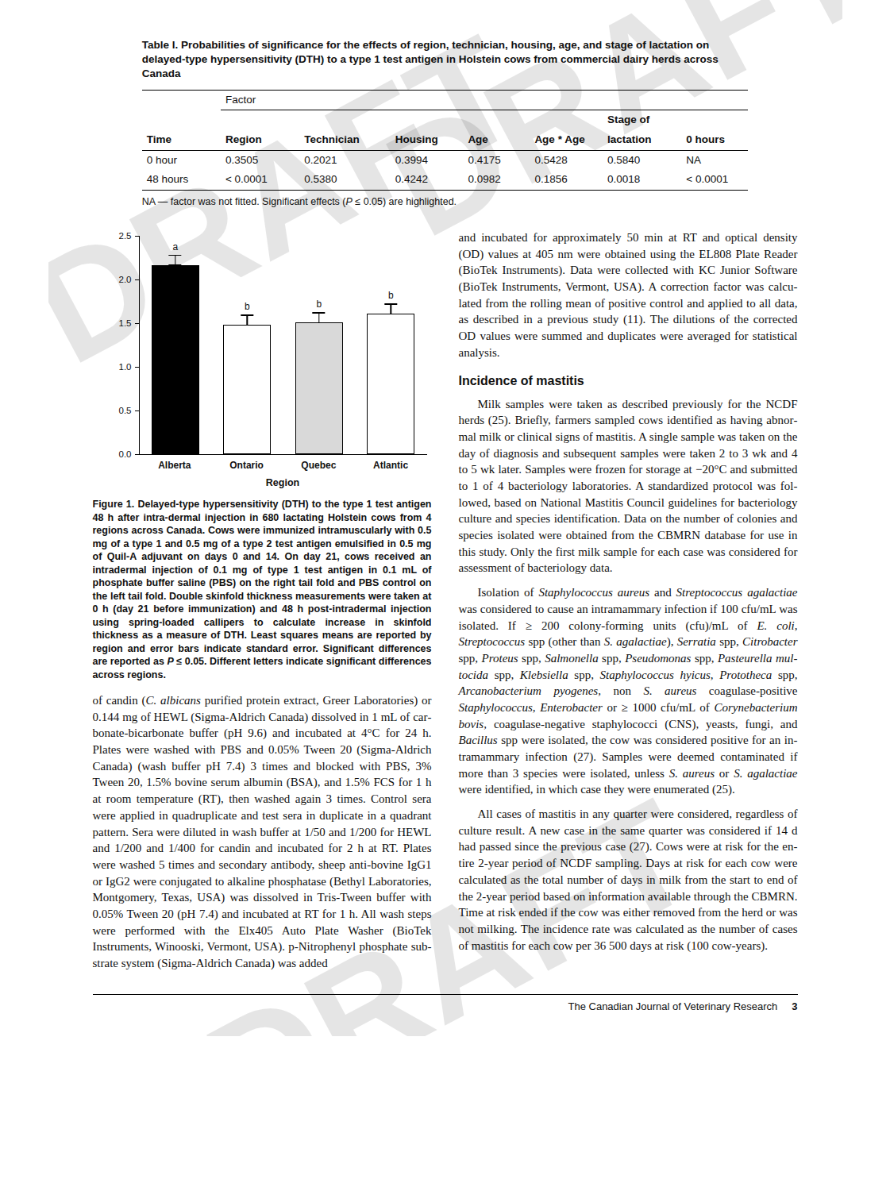DRAFT DRAFT DRAFT
Table I. Probabilities of significance for the effects of region, technician, housing, age, and stage of lactation on delayed-type hypersensitivity (DTH) to a type 1 test antigen in Holstein cows from commercial dairy herds across Canada
| | Factor |
| --- | --- |
| | | | | | | Stage of | |
| Time | Region | Technician | Housing | Age | Age * Age | lactation | 0 hours |
| 0 hour | 0.3505 | 0.2021 | 0.3994 | 0.4175 | 0.5428 | 0.5840 | NA |
| 48 hours | < 0.0001 | 0.5380 | 0.4242 | 0.0982 | 0.1856 | 0.0018 | < 0.0001 |
NA — factor was not fitted. Significant effects (P ≤ 0.05) are highlighted.
Increase in Skin-Fold Thickness (mm)
2.5
2.0
1.5
1.0
0.5
0.0
a
b
b
b
Alberta Ontario Quebec Atlantic
Region
Figure 1. Delayed-type hypersensitivity (DTH) to the type 1 test antigen 48 h after intra-dermal injection in 680 lactating Holstein cows from 4 regions across Canada. Cows were immunized intramuscularly with 0.5 mg of a type 1 and 0.5 mg of a type 2 test antigen emulsified in 0.5 mg of Quil-A adjuvant on days 0 and 14. On day 21, cows received an intradermal injection of 0.1 mg of type 1 test antigen in 0.1 mL of phosphate buffer saline (PBS) on the right tail fold and PBS control on the left tail fold. Double skinfold thickness measurements were taken at 0 h (day 21 before immunization) and 48 h post-intradermal injection using spring-loaded callipers to calculate increase in skinfold thickness as a measure of DTH. Least squares means are reported by region and error bars indicate standard error. Significant differences are reported as P ≤ 0.05. Different letters indicate significant differences across regions.
of candin (C. albicans purified protein extract, Greer Laboratories) or 0.144 mg of HEWL (Sigma-Aldrich Canada) dissolved in 1 mL of carbonate-bicarbonate buffer (pH 9.6) and incubated at 4°C for 24 h. Plates were washed with PBS and 0.05% Tween 20 (Sigma-Aldrich Canada) (wash buffer pH 7.4) 3 times and blocked with PBS, 3% Tween 20, 1.5% bovine serum albumin (BSA), and 1.5% FCS for 1 h at room temperature (RT), then washed again 3 times. Control sera were applied in quadruplicate and test sera in duplicate in a quadrant pattern. Sera were diluted in wash buffer at 1/50 and 1/200 for HEWL and 1/200 and 1/400 for candin and incubated for 2 h at RT. Plates were washed 5 times and secondary antibody, sheep anti-bovine IgG1 or IgG2 were conjugated to alkaline phosphatase (Bethyl Laboratories, Montgomery, Texas, USA) was dissolved in Tris-Tween buffer with 0.05% Tween 20 (pH 7.4) and incubated at RT for 1 h. All wash steps were performed with the Elx405 Auto Plate Washer (BioTek Instruments, Winooski, Vermont, USA). p-Nitrophenyl phosphate substrate system (Sigma-Aldrich Canada) was added
and incubated for approximately 50 min at RT and optical density (OD) values at 405 nm were obtained using the EL808 Plate Reader (BioTek Instruments). Data were collected with KC Junior Software (BioTek Instruments, Vermont, USA). A correction factor was calculated from the rolling mean of positive control and applied to all data, as described in a previous study (11). The dilutions of the corrected OD values were summed and duplicates were averaged for statistical analysis.
Incidence of mastitis
Milk samples were taken as described previously for the NCDF herds (25). Briefly, farmers sampled cows identified as having abnormal milk or clinical signs of mastitis. A single sample was taken on the day of diagnosis and subsequent samples were taken 2 to 3 wk and 4 to 5 wk later. Samples were frozen for storage at −20°C and submitted to 1 of 4 bacteriology laboratories. A standardized protocol was followed, based on National Mastitis Council guidelines for bacteriology culture and species identification. Data on the number of colonies and species isolated were obtained from the CBMRN database for use in this study. Only the first milk sample for each case was considered for assessment of bacteriology data.
Isolation of Staphylococcus aureus and Streptococcus agalactiae was considered to cause an intramammary infection if 100 cfu/mL was isolated. If ≥ 200 colony-forming units (cfu)/mL of E. coli, Streptococcus spp (other than S. agalactiae), Serratia spp, Citrobacter spp, Proteus spp, Salmonella spp, Pseudomonas spp, Pasteurella multocida spp, Klebsiella spp, Staphylococcus hyicus, Prototheca spp, Arcanobacterium pyogenes, non S. aureus coagulase-positive Staphylococcus, Enterobacter or ≥ 1000 cfu/mL of Corynebacterium bovis, coagulase-negative staphylococci (CNS), yeasts, fungi, and Bacillus spp were isolated, the cow was considered positive for an intramammary infection (27). Samples were deemed contaminated if more than 3 species were isolated, unless S. aureus or S. agalactiae were identified, in which case they were enumerated (25).
All cases of mastitis in any quarter were considered, regardless of culture result. A new case in the same quarter was considered if 14 d had passed since the previous case (27). Cows were at risk for the entire 2-year period of NCDF sampling. Days at risk for each cow were calculated as the total number of days in milk from the start to end of the 2-year period based on information available through the CBMRN. Time at risk ended if the cow was either removed from the herd or was not milking. The incidence rate was calculated as the number of cases of mastitis for each cow per 36 500 days at risk (100 cow-years).
The Canadian Journal of Veterinary Research
3